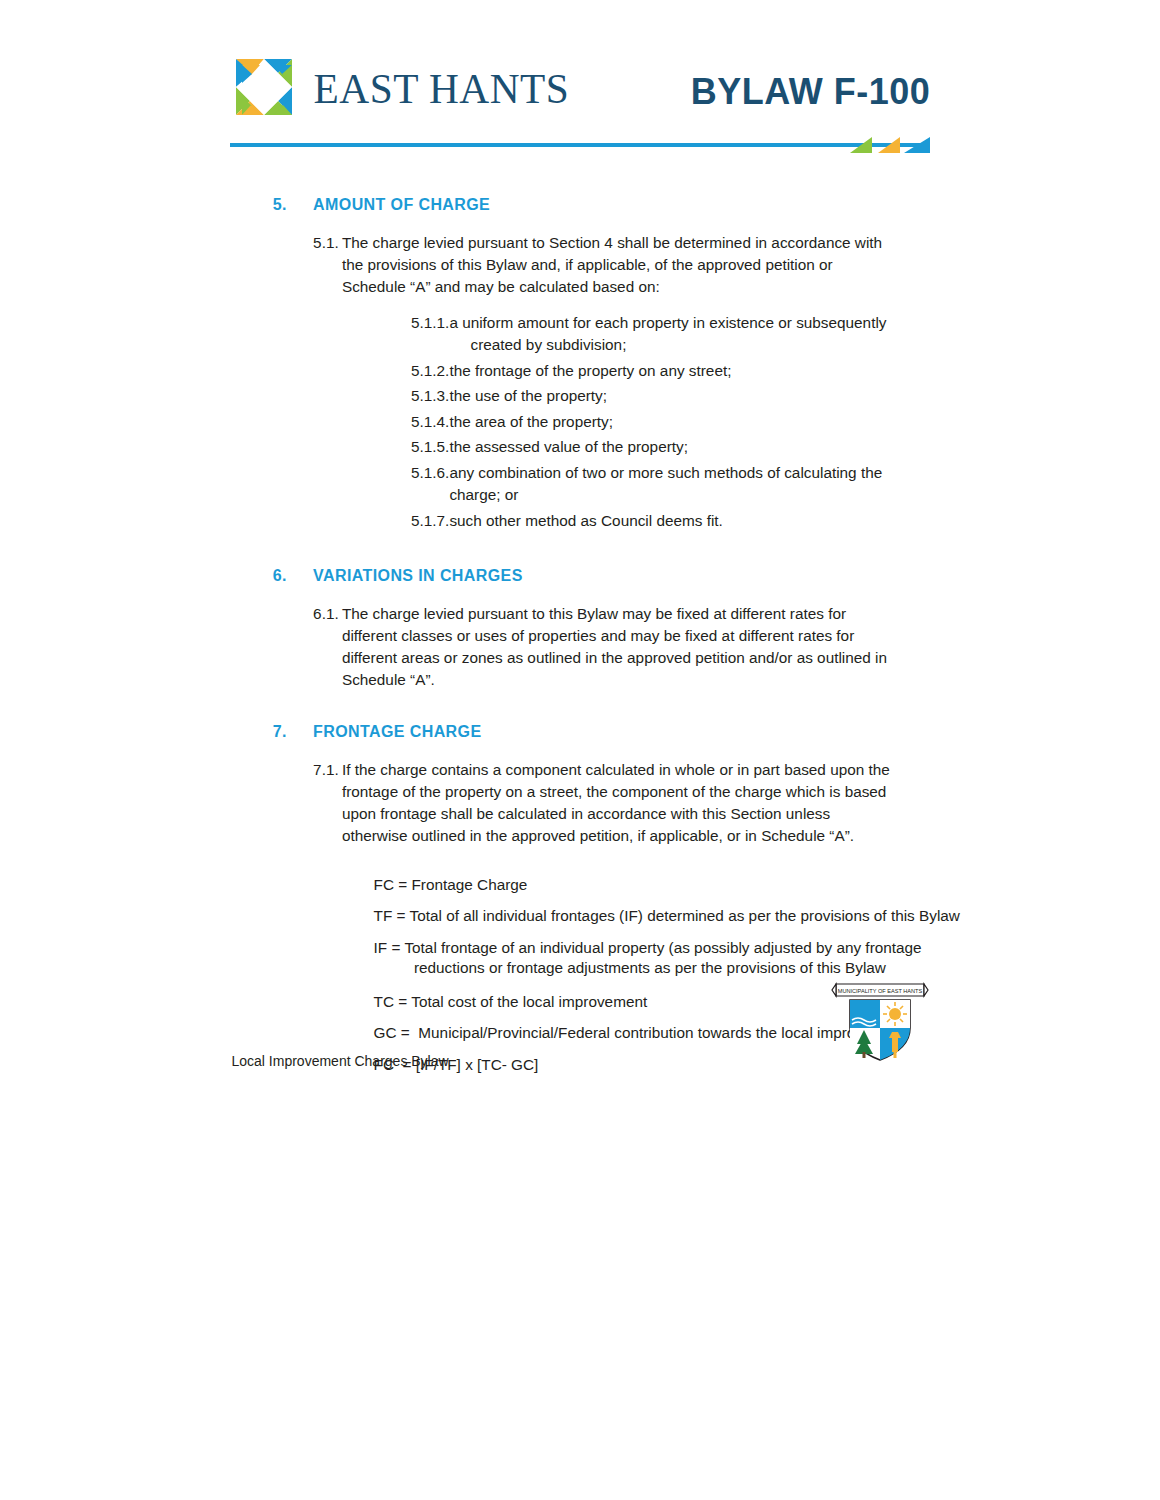EAST HANTS
BYLAW F-100
5. AMOUNT OF CHARGE
5.1.
The charge levied pursuant to Section 4 shall be determined in accordance with the provisions of this Bylaw and, if applicable, of the approved petition or Schedule “A” and may be calculated based on:
5.1.1.
a uniform amount for each property in existence or subsequently created by subdivision;
5.1.2.
the frontage of the property on any street;
5.1.3.
the use of the property;
5.1.4.
the area of the property;
5.1.5.
the assessed value of the property;
5.1.6.
any combination of two or more such methods of calculating the charge; or
5.1.7.
such other method as Council deems fit.
6. VARIATIONS IN CHARGES
6.1.
The charge levied pursuant to this Bylaw may be fixed at different rates for different classes or uses of properties and may be fixed at different rates for different areas or zones as outlined in the approved petition and/or as outlined in Schedule “A”.
7. FRONTAGE CHARGE
7.1.
If the charge contains a component calculated in whole or in part based upon the frontage of the property on a street, the component of the charge which is based upon frontage shall be calculated in accordance with this Section unless otherwise outlined in the approved petition, if applicable, or in Schedule “A”.
FC = Frontage Charge
TF = Total of all individual frontages (IF) determined as per the provisions of this Bylaw
IF = Total frontage of an individual property (as possibly adjusted by any frontage reductions or frontage adjustments as per the provisions of this Bylaw
TC = Total cost of the local improvement
GC = Municipal/Provincial/Federal contribution towards the local improvement
FC = [IF/TF] x [TC- GC]
Local Improvement Charges Bylaw
MUNICIPALITY OF EAST HANTS